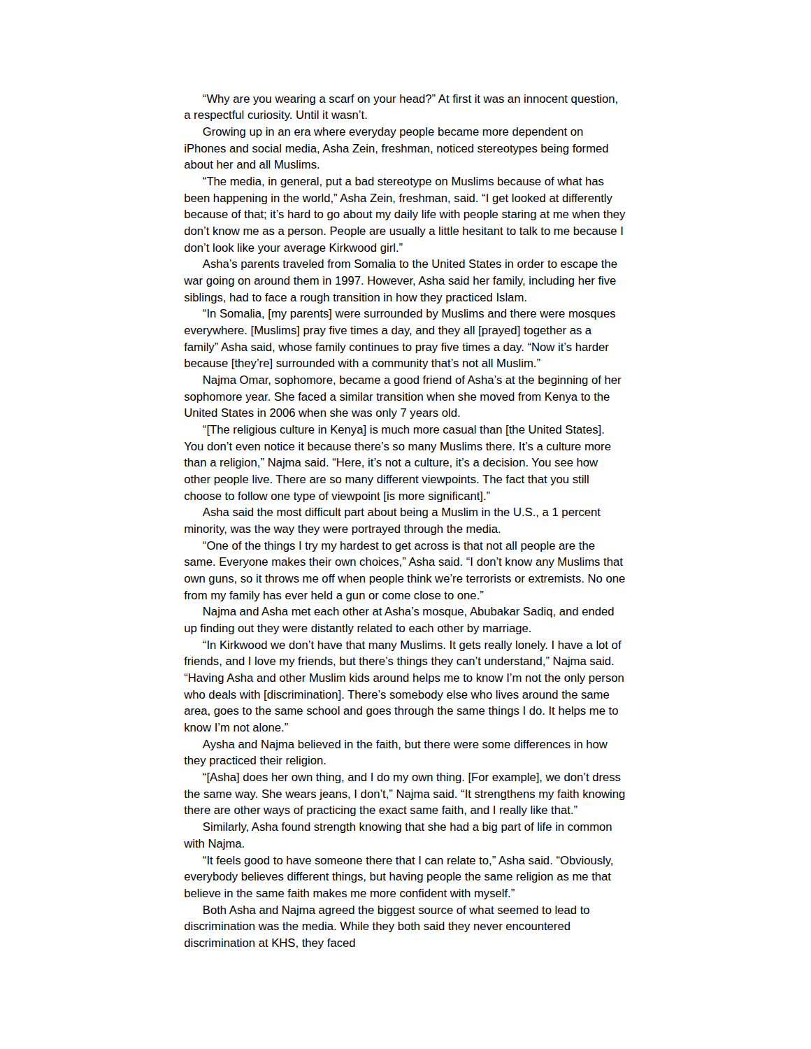“Why are you wearing a scarf on your head?” At first it was an innocent question, a respectful curiosity. Until it wasn’t.
Growing up in an era where everyday people became more dependent on iPhones and social media, Asha Zein, freshman, noticed stereotypes being formed about her and all Muslims.
“The media, in general, put a bad stereotype on Muslims because of what has been happening in the world,” Asha Zein, freshman, said. “I get looked at differently because of that; it’s hard to go about my daily life with people staring at me when they don’t know me as a person. People are usually a little hesitant to talk to me because I don’t look like your average Kirkwood girl.”
Asha’s parents traveled from Somalia to the United States in order to escape the war going on around them in 1997. However, Asha said her family, including her five siblings, had to face a rough transition in how they practiced Islam.
“In Somalia, [my parents] were surrounded by Muslims and there were mosques everywhere. [Muslims] pray five times a day, and they all [prayed] together as a family” Asha said, whose family continues to pray five times a day. “Now it’s harder because [they’re] surrounded with a community that’s not all Muslim.”
Najma Omar, sophomore, became a good friend of Asha’s at the beginning of her sophomore year. She faced a similar transition when she moved from Kenya to the United States in 2006 when she was only 7 years old.
“[The religious culture in Kenya] is much more casual than [the United States]. You don’t even notice it because there’s so many Muslims there. It’s a culture more than a religion,” Najma said. “Here, it’s not a culture, it’s a decision. You see how other people live. There are so many different viewpoints. The fact that you still choose to follow one type of viewpoint [is more significant].”
Asha said the most difficult part about being a Muslim in the U.S., a 1 percent minority, was the way they were portrayed through the media.
“One of the things I try my hardest to get across is that not all people are the same. Everyone makes their own choices,” Asha said. “I don’t know any Muslims that own guns, so it throws me off when people think we’re terrorists or extremists. No one from my family has ever held a gun or come close to one.”
Najma and Asha met each other at Asha’s mosque, Abubakar Sadiq, and ended up finding out they were distantly related to each other by marriage.
“In Kirkwood we don’t have that many Muslims. It gets really lonely. I have a lot of friends, and I love my friends, but there’s things they can’t understand,” Najma said. “Having Asha and other Muslim kids around helps me to know I’m not the only person who deals with [discrimination]. There’s somebody else who lives around the same area, goes to the same school and goes through the same things I do. It helps me to know I’m not alone.”
Aysha and Najma believed in the faith, but there were some differences in how they practiced their religion.
“[Asha] does her own thing, and I do my own thing. [For example], we don’t dress the same way. She wears jeans, I don’t,” Najma said. “It strengthens my faith knowing there are other ways of practicing the exact same faith, and I really like that.”
Similarly, Asha found strength knowing that she had a big part of life in common with Najma.
“It feels good to have someone there that I can relate to,” Asha said. “Obviously, everybody believes different things, but having people the same religion as me that believe in the same faith makes me more confident with myself.”
Both Asha and Najma agreed the biggest source of what seemed to lead to discrimination was the media. While they both said they never encountered discrimination at KHS, they faced